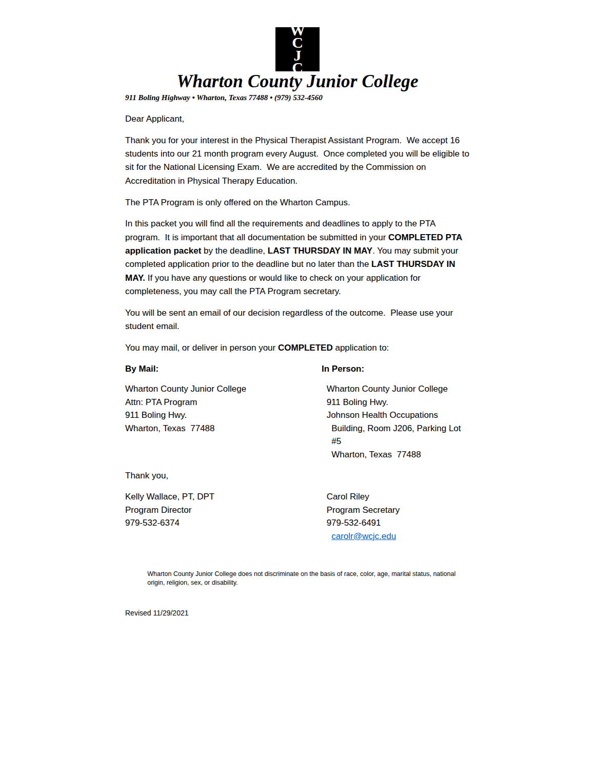WCJC
Wharton County Junior College
911 Boling Highway • Wharton, Texas 77488 • (979) 532-4560
Dear Applicant,
Thank you for your interest in the Physical Therapist Assistant Program. We accept 16 students into our 21 month program every August. Once completed you will be eligible to sit for the National Licensing Exam. We are accredited by the Commission on Accreditation in Physical Therapy Education.
The PTA Program is only offered on the Wharton Campus.
In this packet you will find all the requirements and deadlines to apply to the PTA program. It is important that all documentation be submitted in your COMPLETED PTA application packet by the deadline, LAST THURSDAY IN MAY. You may submit your completed application prior to the deadline but no later than the LAST THURSDAY IN MAY. If you have any questions or would like to check on your application for completeness, you may call the PTA Program secretary.
You will be sent an email of our decision regardless of the outcome. Please use your student email.
You may mail, or deliver in person your COMPLETED application to:
| By Mail: Wharton County Junior College Attn: PTA Program 911 Boling Hwy. Wharton, Texas 77488 | In Person: Wharton County Junior College 911 Boling Hwy. Johnson Health Occupations Building, Room J206, Parking Lot #5 Wharton, Texas 77488 |
Thank you,
| Kelly Wallace, PT, DPT Program Director 979-532-6374 | Carol Riley Program Secretary 979-532-6491 carolr@wcjc.edu |
Wharton County Junior College does not discriminate on the basis of race, color, age, marital status, national origin, religion, sex, or disability.
Revised 11/29/2021